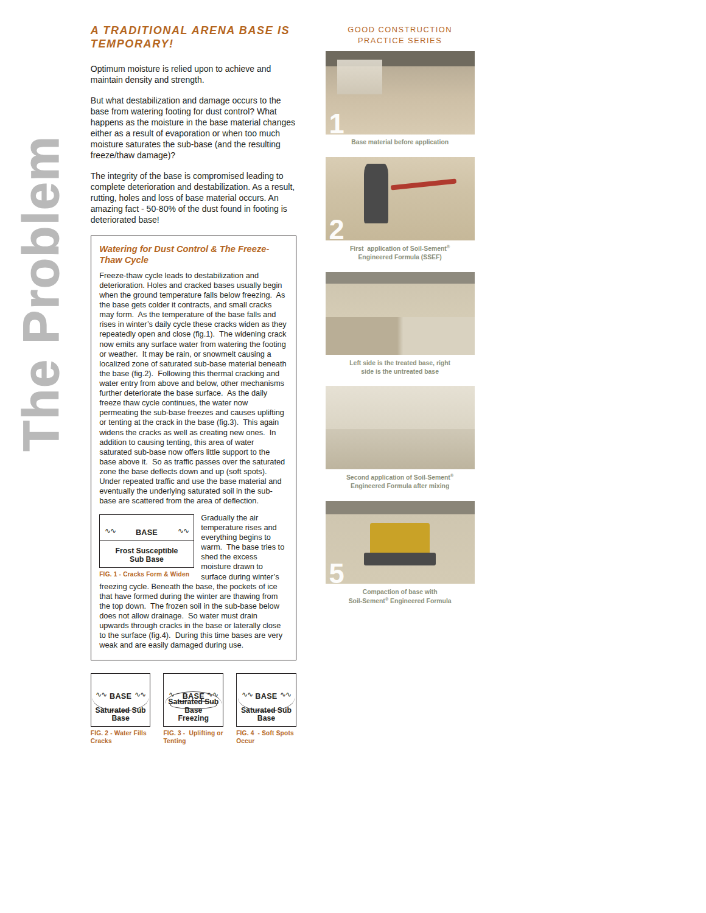The Problem
GOOD CONSTRUCTION
PRACTICE SERIES
1
Base material before application
2
First application of Soil-Sement®
Engineered Formula (SSEF)
3
Left side is the treated base, right
side is the untreated base
4
Second application of Soil-Sement®
Engineered Formula after mixing
5
Compaction of base with
Soil-Sement® Engineered Formula
A Traditional Arena Base Is Temporary!
Optimum moisture is relied upon to achieve and maintain density and strength.
But what destabilization and damage occurs to the base from watering footing for dust control? What happens as the moisture in the base material changes either as a result of evaporation or when too much moisture saturates the sub-base (and the resulting freeze/thaw damage)?
The integrity of the base is compromised leading to complete deterioration and destabilization. As a result, rutting, holes and loss of base material occurs. An amazing fact - 50-80% of the dust found in footing is deteriorated base!
Watering for Dust Control & The Freeze-Thaw Cycle
Freeze-thaw cycle leads to destabilization and deterioration. Holes and cracked bases usually begin when the ground temperature falls below freezing. As the base gets colder it contracts, and small cracks may form. As the temperature of the base falls and rises in winter’s daily cycle these cracks widen as they repeatedly open and close (fig.1). The widening crack now emits any surface water from watering the footing or weather. It may be rain, or snowmelt causing a localized zone of saturated sub-base material beneath the base (fig.2). Following this thermal cracking and water entry from above and below, other mechanisms further deteriorate the base surface. As the daily freeze thaw cycle continues, the water now permeating the sub-base freezes and causes uplifting or tenting at the crack in the base (fig.3). This again widens the cracks as well as creating new ones. In addition to causing tenting, this area of water saturated sub-base now offers little support to the base above it. So as traffic passes over the saturated zone the base deflects down and up (soft spots). Under repeated traffic and use the base material and eventually the underlying saturated soil in the sub-base are scattered from the area of deflection.
∿∿ BASE ∿∿
Frost Susceptible
Sub Base
FIG. 1 - Cracks Form & Widen
Gradually the air temperature rises and everything begins to warm. The base tries to shed the excess moisture drawn to surface during winter’s freezing cycle. Beneath the base, the pockets of ice that have formed during the winter are thawing from the top down. The frozen soil in the sub-base below does not allow drainage. So water must drain upwards through cracks in the base or laterally close to the surface (fig.4). During this time bases are very weak and are easily damaged during use.
∿∿ BASE ∿∿
Saturated Sub Base
FIG. 2 - Water Fills Cracks
∿ BASE ∿∿
Saturated Sub Base
Freezing
FIG. 3 - Uplifting or Tenting
∿∿ BASE ∿∿
Saturated Sub Base
FIG. 4 - Soft Spots Occur